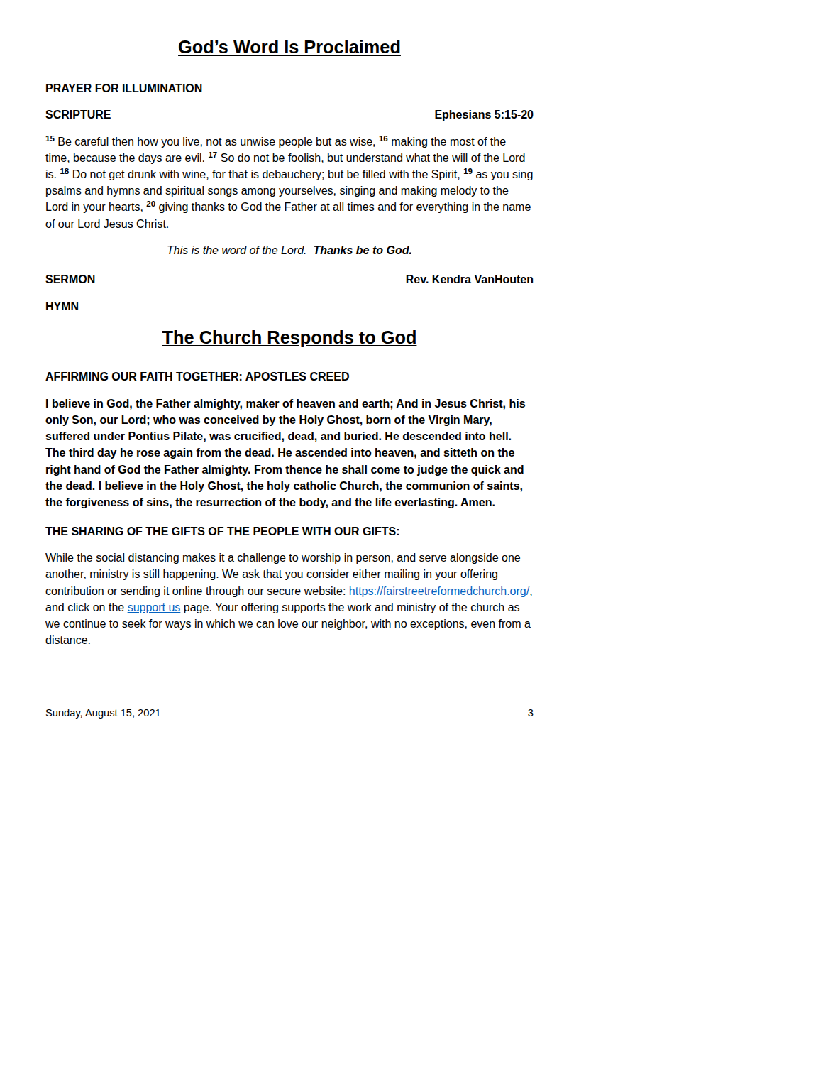God’s Word Is Proclaimed
PRAYER FOR ILLUMINATION
SCRIPTURE Ephesians 5:15-20
15 Be careful then how you live, not as unwise people but as wise, 16 making the most of the time, because the days are evil. 17 So do not be foolish, but understand what the will of the Lord is. 18 Do not get drunk with wine, for that is debauchery; but be filled with the Spirit, 19 as you sing psalms and hymns and spiritual songs among yourselves, singing and making melody to the Lord in your hearts, 20 giving thanks to God the Father at all times and for everything in the name of our Lord Jesus Christ.
This is the word of the Lord. Thanks be to God.
SERMON Rev. Kendra VanHouten
HYMN
The Church Responds to God
AFFIRMING OUR FAITH TOGETHER: APOSTLES CREED
I believe in God, the Father almighty, maker of heaven and earth; And in Jesus Christ, his only Son, our Lord; who was conceived by the Holy Ghost, born of the Virgin Mary, suffered under Pontius Pilate, was crucified, dead, and buried. He descended into hell. The third day he rose again from the dead. He ascended into heaven, and sitteth on the right hand of God the Father almighty. From thence he shall come to judge the quick and the dead. I believe in the Holy Ghost, the holy catholic Church, the communion of saints, the forgiveness of sins, the resurrection of the body, and the life everlasting. Amen.
THE SHARING OF THE GIFTS OF THE PEOPLE WITH OUR GIFTS:
While the social distancing makes it a challenge to worship in person, and serve alongside one another, ministry is still happening. We ask that you consider either mailing in your offering contribution or sending it online through our secure website: https://fairstreetreformedchurch.org/, and click on the support us page. Your offering supports the work and ministry of the church as we continue to seek for ways in which we can love our neighbor, with no exceptions, even from a distance.
Sunday, August 15, 2021 3